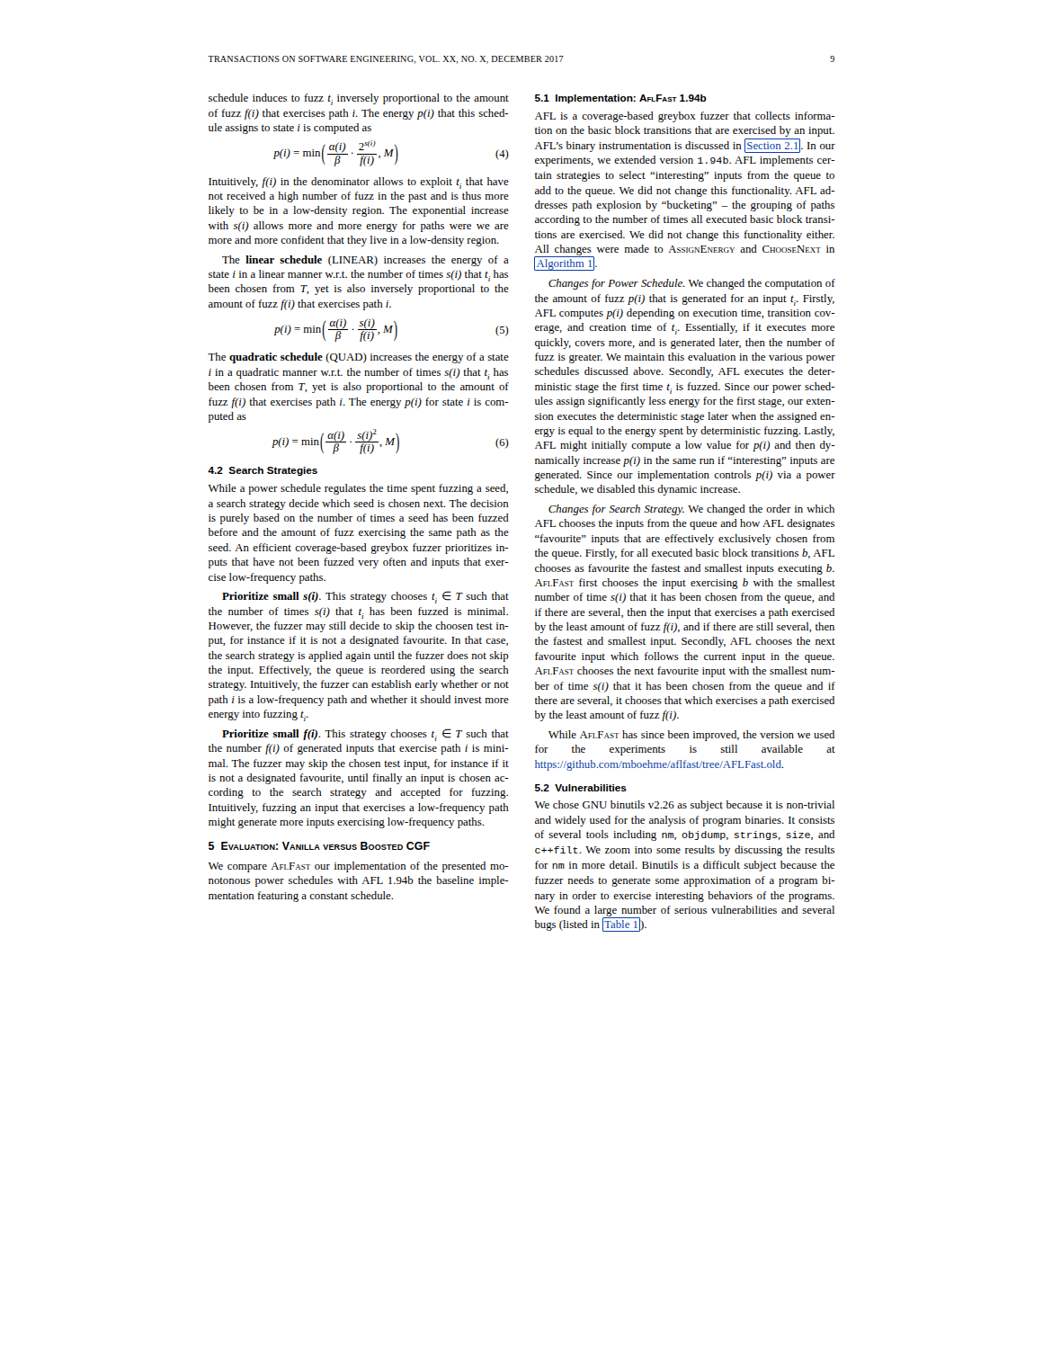Transactions on Software Engineering, Vol. XX, No. X, December 2017
9
schedule induces to fuzz ti inversely proportional to the amount of fuzz f(i) that exercises path i. The energy p(i) that this schedule assigns to state i is computed as
p(i) = min α(i) β·2s(i) f(i), M
(4)
Intuitively, f(i) in the denominator allows to exploit ti that have not received a high number of fuzz in the past and is thus more likely to be in a low-density region. The exponential increase with s(i) allows more and more energy for paths were we are more and more confident that they live in a low-density region.
The linear schedule (LINEAR) increases the energy of a state i in a linear manner w.r.t. the number of times s(i) that ti has been chosen from T, yet is also inversely proportional to the amount of fuzz f(i) that exercises path i.
p(i) = min α(i) β·s(i) f(i), M
(5)
The quadratic schedule (QUAD) increases the energy of a state i in a quadratic manner w.r.t. the number of times s(i) that ti has been chosen from T, yet is also proportional to the amount of fuzz f(i) that exercises path i. The energy p(i) for state i is computed as
p(i) = min α(i) β·s(i)2 f(i), M
(6)
4.2 Search Strategies
While a power schedule regulates the time spent fuzzing a seed, a search strategy decide which seed is chosen next. The decision is purely based on the number of times a seed has been fuzzed before and the amount of fuzz exercising the same path as the seed. An efficient coverage-based greybox fuzzer prioritizes inputs that have not been fuzzed very often and inputs that exercise low-frequency paths.
Prioritize small s(i). This strategy chooses ti ∈ T such that the number of times s(i) that ti has been fuzzed is minimal. However, the fuzzer may still decide to skip the choosen test input, for instance if it is not a designated favourite. In that case, the search strategy is applied again until the fuzzer does not skip the input. Effectively, the queue is reordered using the search strategy. Intuitively, the fuzzer can establish early whether or not path i is a low-frequency path and whether it should invest more energy into fuzzing ti.
Prioritize small f(i). This strategy chooses ti ∈ T such that the number f(i) of generated inputs that exercise path i is minimal. The fuzzer may skip the chosen test input, for instance if it is not a designated favourite, until finally an input is chosen according to the search strategy and accepted for fuzzing. Intuitively, fuzzing an input that exercises a low-frequency path might generate more inputs exercising low-frequency paths.
5 Evaluation: Vanilla versus Boosted CGF
We compare AflFast our implementation of the presented monotonous power schedules with AFL 1.94b the baseline implementation featuring a constant schedule.
5.1 Implementation: AflFast 1.94b
AFL is a coverage-based greybox fuzzer that collects information on the basic block transitions that are exercised by an input. AFL’s binary instrumentation is discussed in Section 2.1. In our experiments, we extended version 1.94b. AFL implements certain strategies to select “interesting” inputs from the queue to add to the queue. We did not change this functionality. AFL addresses path explosion by “bucketing” – the grouping of paths according to the number of times all executed basic block transitions are exercised. We did not change this functionality either. All changes were made to AssignEnergy and ChooseNext in Algorithm 1.
Changes for Power Schedule. We changed the computation of the amount of fuzz p(i) that is generated for an input ti. Firstly, AFL computes p(i) depending on execution time, transition coverage, and creation time of ti. Essentially, if it executes more quickly, covers more, and is generated later, then the number of fuzz is greater. We maintain this evaluation in the various power schedules discussed above. Secondly, AFL executes the deterministic stage the first time ti is fuzzed. Since our power schedules assign significantly less energy for the first stage, our extension executes the deterministic stage later when the assigned energy is equal to the energy spent by deterministic fuzzing. Lastly, AFL might initially compute a low value for p(i) and then dynamically increase p(i) in the same run if “interesting” inputs are generated. Since our implementation controls p(i) via a power schedule, we disabled this dynamic increase.
Changes for Search Strategy. We changed the order in which AFL chooses the inputs from the queue and how AFL designates “favourite” inputs that are effectively exclusively chosen from the queue. Firstly, for all executed basic block transitions b, AFL chooses as favourite the fastest and smallest inputs executing b. AflFast first chooses the input exercising b with the smallest number of time s(i) that it has been chosen from the queue, and if there are several, then the input that exercises a path exercised by the least amount of fuzz f(i), and if there are still several, then the fastest and smallest input. Secondly, AFL chooses the next favourite input which follows the current input in the queue. AflFast chooses the next favourite input with the smallest number of time s(i) that it has been chosen from the queue and if there are several, it chooses that which exercises a path exercised by the least amount of fuzz f(i).
While AflFast has since been improved, the version we used for the experiments is still available at https://github.com/mboehme/aflfast/tree/AFLFast.old.
5.2 Vulnerabilities
We chose GNU binutils v2.26 as subject because it is non-trivial and widely used for the analysis of program binaries. It consists of several tools including nm, objdump, strings, size, and c++filt. We zoom into some results by discussing the results for nm in more detail. Binutils is a difficult subject because the fuzzer needs to generate some approximation of a program binary in order to exercise interesting behaviors of the programs. We found a large number of serious vulnerabilities and several bugs (listed in Table 1).